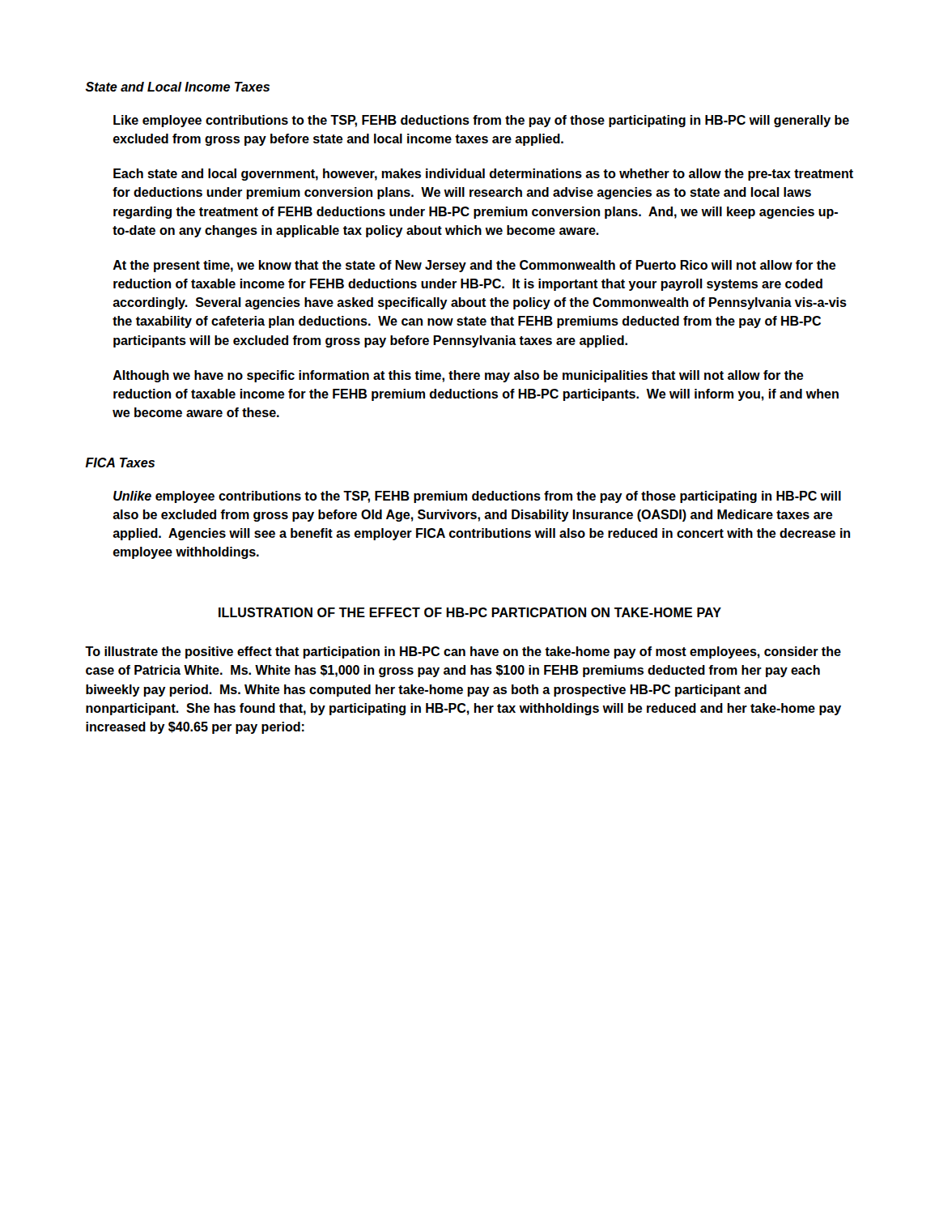State and Local Income Taxes
Like employee contributions to the TSP, FEHB deductions from the pay of those participating in HB-PC will generally be excluded from gross pay before state and local income taxes are applied.
Each state and local government, however, makes individual determinations as to whether to allow the pre-tax treatment for deductions under premium conversion plans. We will research and advise agencies as to state and local laws regarding the treatment of FEHB deductions under HB-PC premium conversion plans. And, we will keep agencies up-to-date on any changes in applicable tax policy about which we become aware.
At the present time, we know that the state of New Jersey and the Commonwealth of Puerto Rico will not allow for the reduction of taxable income for FEHB deductions under HB-PC. It is important that your payroll systems are coded accordingly. Several agencies have asked specifically about the policy of the Commonwealth of Pennsylvania vis-a-vis the taxability of cafeteria plan deductions. We can now state that FEHB premiums deducted from the pay of HB-PC participants will be excluded from gross pay before Pennsylvania taxes are applied.
Although we have no specific information at this time, there may also be municipalities that will not allow for the reduction of taxable income for the FEHB premium deductions of HB-PC participants. We will inform you, if and when we become aware of these.
FICA Taxes
Unlike employee contributions to the TSP, FEHB premium deductions from the pay of those participating in HB-PC will also be excluded from gross pay before Old Age, Survivors, and Disability Insurance (OASDI) and Medicare taxes are applied. Agencies will see a benefit as employer FICA contributions will also be reduced in concert with the decrease in employee withholdings.
ILLUSTRATION OF THE EFFECT OF HB-PC PARTICPATION ON TAKE-HOME PAY
To illustrate the positive effect that participation in HB-PC can have on the take-home pay of most employees, consider the case of Patricia White. Ms. White has $1,000 in gross pay and has $100 in FEHB premiums deducted from her pay each biweekly pay period. Ms. White has computed her take-home pay as both a prospective HB-PC participant and nonparticipant. She has found that, by participating in HB-PC, her tax withholdings will be reduced and her take-home pay increased by $40.65 per pay period: